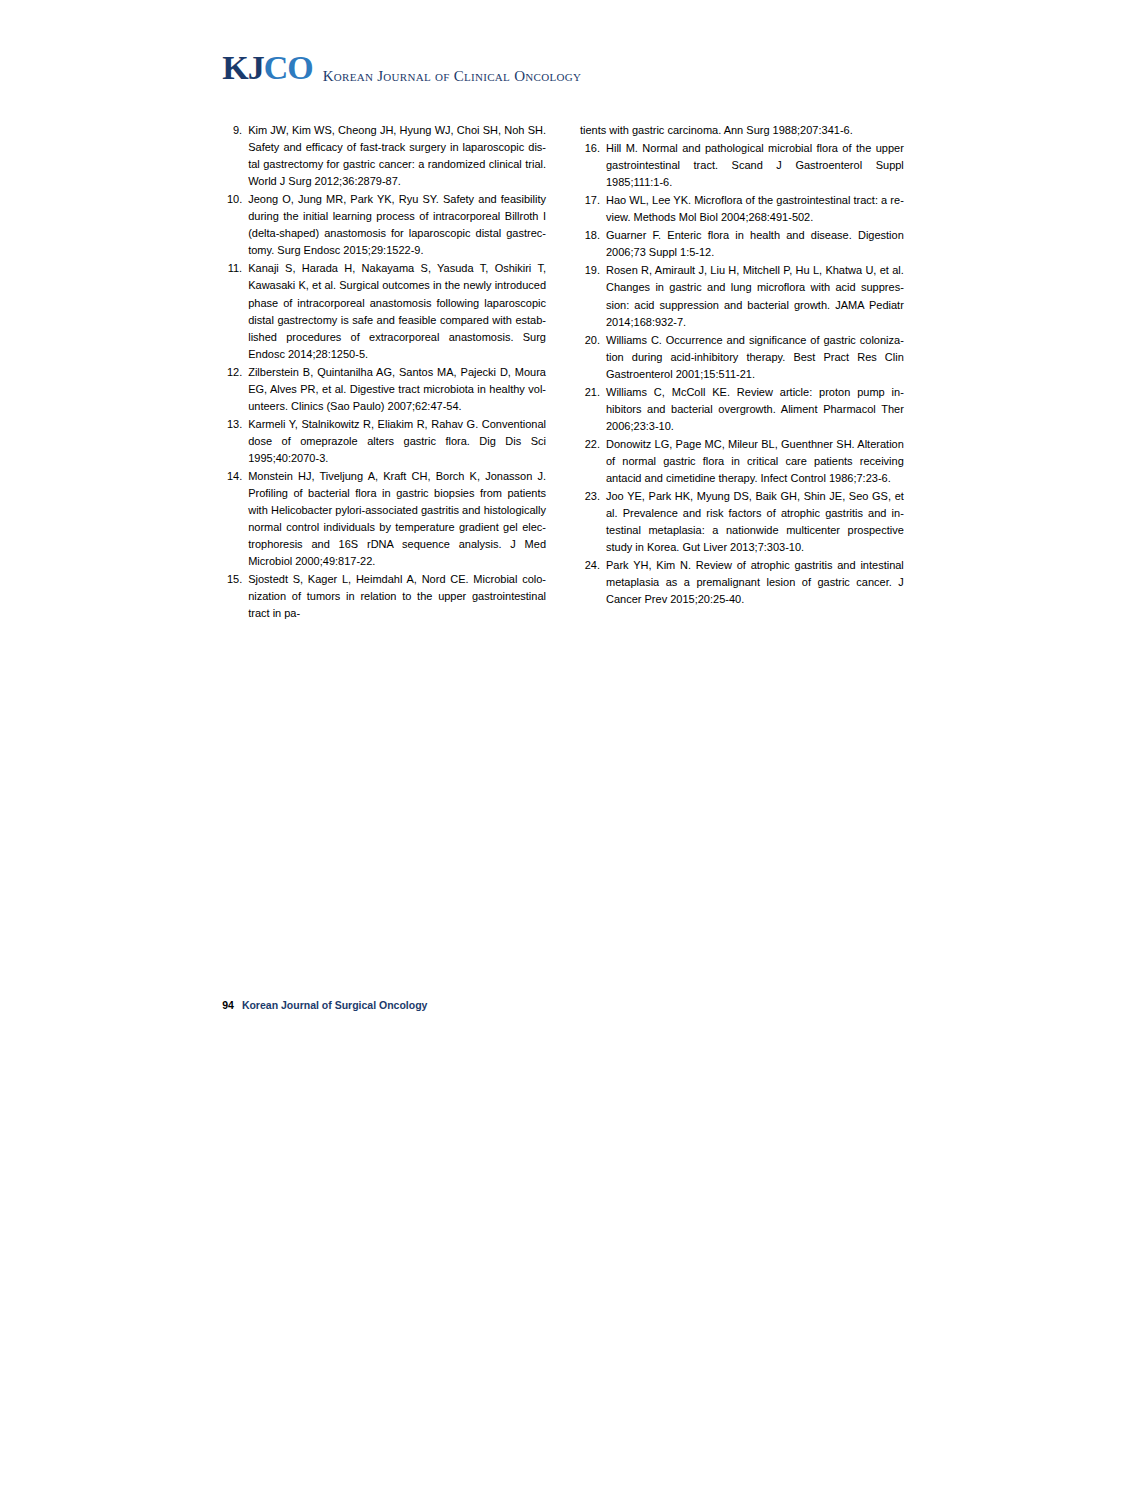KJCO
Korean Journal of Clinical Oncology
9. Kim JW, Kim WS, Cheong JH, Hyung WJ, Choi SH, Noh SH. Safety and efficacy of fast-track surgery in laparoscopic distal gastrectomy for gastric cancer: a randomized clinical trial. World J Surg 2012;36:2879-87.
10. Jeong O, Jung MR, Park YK, Ryu SY. Safety and feasibility during the initial learning process of intracorporeal Billroth I (delta-shaped) anastomosis for laparoscopic distal gastrectomy. Surg Endosc 2015;29:1522-9.
11. Kanaji S, Harada H, Nakayama S, Yasuda T, Oshikiri T, Kawasaki K, et al. Surgical outcomes in the newly introduced phase of intracorporeal anastomosis following laparoscopic distal gastrectomy is safe and feasible compared with established procedures of extracorporeal anastomosis. Surg Endosc 2014;28:1250-5.
12. Zilberstein B, Quintanilha AG, Santos MA, Pajecki D, Moura EG, Alves PR, et al. Digestive tract microbiota in healthy volunteers. Clinics (Sao Paulo) 2007;62:47-54.
13. Karmeli Y, Stalnikowitz R, Eliakim R, Rahav G. Conventional dose of omeprazole alters gastric flora. Dig Dis Sci 1995;40:2070-3.
14. Monstein HJ, Tiveljung A, Kraft CH, Borch K, Jonasson J. Profiling of bacterial flora in gastric biopsies from patients with Helicobacter pylori-associated gastritis and histologically normal control individuals by temperature gradient gel electrophoresis and 16S rDNA sequence analysis. J Med Microbiol 2000;49:817-22.
15. Sjostedt S, Kager L, Heimdahl A, Nord CE. Microbial colonization of tumors in relation to the upper gastrointestinal tract in pa-
tients with gastric carcinoma. Ann Surg 1988;207:341-6.
16. Hill M. Normal and pathological microbial flora of the upper gastrointestinal tract. Scand J Gastroenterol Suppl 1985;111:1-6.
17. Hao WL, Lee YK. Microflora of the gastrointestinal tract: a review. Methods Mol Biol 2004;268:491-502.
18. Guarner F. Enteric flora in health and disease. Digestion 2006;73 Suppl 1:5-12.
19. Rosen R, Amirault J, Liu H, Mitchell P, Hu L, Khatwa U, et al. Changes in gastric and lung microflora with acid suppression: acid suppression and bacterial growth. JAMA Pediatr 2014;168:932-7.
20. Williams C. Occurrence and significance of gastric colonization during acid-inhibitory therapy. Best Pract Res Clin Gastroenterol 2001;15:511-21.
21. Williams C, McColl KE. Review article: proton pump inhibitors and bacterial overgrowth. Aliment Pharmacol Ther 2006;23:3-10.
22. Donowitz LG, Page MC, Mileur BL, Guenthner SH. Alteration of normal gastric flora in critical care patients receiving antacid and cimetidine therapy. Infect Control 1986;7:23-6.
23. Joo YE, Park HK, Myung DS, Baik GH, Shin JE, Seo GS, et al. Prevalence and risk factors of atrophic gastritis and intestinal metaplasia: a nationwide multicenter prospective study in Korea. Gut Liver 2013;7:303-10.
24. Park YH, Kim N. Review of atrophic gastritis and intestinal metaplasia as a premalignant lesion of gastric cancer. J Cancer Prev 2015;20:25-40.
94 Korean Journal of Surgical Oncology